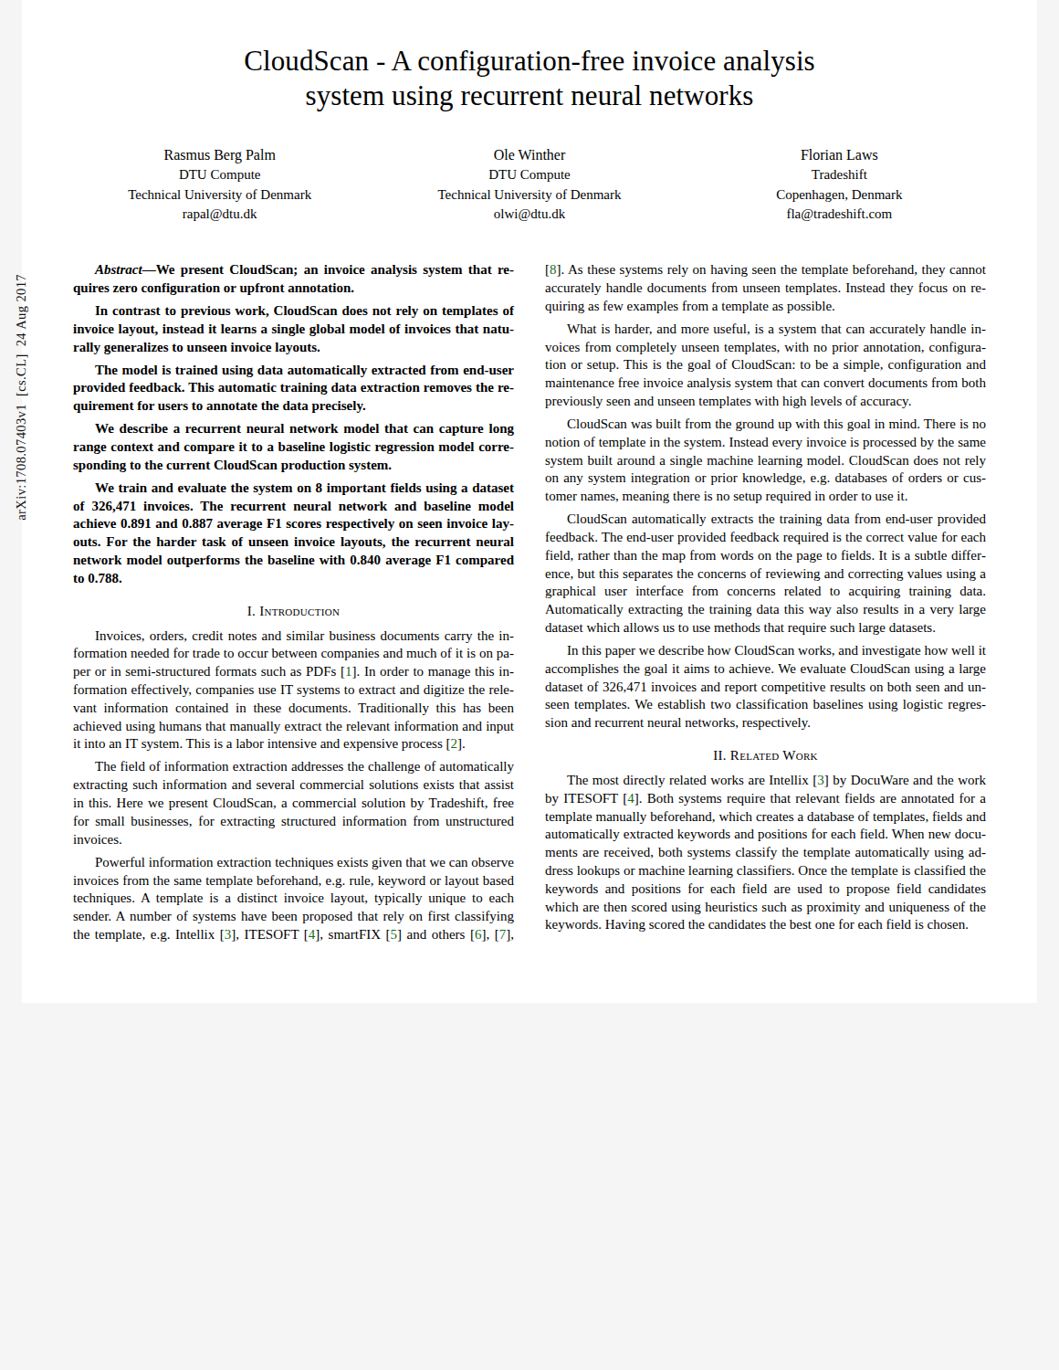arXiv:1708.07403v1 [cs.CL] 24 Aug 2017
CloudScan - A configuration-free invoice analysis
system using recurrent neural networks
Rasmus Berg Palm
DTU Compute
Technical University of Denmark
rapal@dtu.dk
Ole Winther
DTU Compute
Technical University of Denmark
olwi@dtu.dk
Florian Laws
Tradeshift
Copenhagen, Denmark
fla@tradeshift.com
Abstract—We present CloudScan; an invoice analysis system that requires zero configuration or upfront annotation.
In contrast to previous work, CloudScan does not rely on templates of invoice layout, instead it learns a single global model of invoices that naturally generalizes to unseen invoice layouts.
The model is trained using data automatically extracted from end-user provided feedback. This automatic training data extraction removes the requirement for users to annotate the data precisely.
We describe a recurrent neural network model that can capture long range context and compare it to a baseline logistic regression model corresponding to the current CloudScan production system.
We train and evaluate the system on 8 important fields using a dataset of 326,471 invoices. The recurrent neural network and baseline model achieve 0.891 and 0.887 average F1 scores respectively on seen invoice layouts. For the harder task of unseen invoice layouts, the recurrent neural network model outperforms the baseline with 0.840 average F1 compared to 0.788.
I. Introduction
Invoices, orders, credit notes and similar business documents carry the information needed for trade to occur between companies and much of it is on paper or in semi-structured formats such as PDFs [1]. In order to manage this information effectively, companies use IT systems to extract and digitize the relevant information contained in these documents. Traditionally this has been achieved using humans that manually extract the relevant information and input it into an IT system. This is a labor intensive and expensive process [2].
The field of information extraction addresses the challenge of automatically extracting such information and several commercial solutions exists that assist in this. Here we present CloudScan, a commercial solution by Tradeshift, free for small businesses, for extracting structured information from unstructured invoices.
Powerful information extraction techniques exists given that we can observe invoices from the same template beforehand, e.g. rule, keyword or layout based techniques. A template is a distinct invoice layout, typically unique to each sender. A number of systems have been proposed that rely on first classifying the template, e.g. Intellix [3], ITESOFT [4], smartFIX [5] and others [6], [7], [8]. As these systems rely on having seen the template beforehand, they cannot accurately handle documents from unseen templates. Instead they focus on requiring as few examples from a template as possible.
What is harder, and more useful, is a system that can accurately handle invoices from completely unseen templates, with no prior annotation, configuration or setup. This is the goal of CloudScan: to be a simple, configuration and maintenance free invoice analysis system that can convert documents from both previously seen and unseen templates with high levels of accuracy.
CloudScan was built from the ground up with this goal in mind. There is no notion of template in the system. Instead every invoice is processed by the same system built around a single machine learning model. CloudScan does not rely on any system integration or prior knowledge, e.g. databases of orders or customer names, meaning there is no setup required in order to use it.
CloudScan automatically extracts the training data from end-user provided feedback. The end-user provided feedback required is the correct value for each field, rather than the map from words on the page to fields. It is a subtle difference, but this separates the concerns of reviewing and correcting values using a graphical user interface from concerns related to acquiring training data. Automatically extracting the training data this way also results in a very large dataset which allows us to use methods that require such large datasets.
In this paper we describe how CloudScan works, and investigate how well it accomplishes the goal it aims to achieve. We evaluate CloudScan using a large dataset of 326,471 invoices and report competitive results on both seen and unseen templates. We establish two classification baselines using logistic regression and recurrent neural networks, respectively.
II. Related Work
The most directly related works are Intellix [3] by DocuWare and the work by ITESOFT [4]. Both systems require that relevant fields are annotated for a template manually beforehand, which creates a database of templates, fields and automatically extracted keywords and positions for each field. When new documents are received, both systems classify the template automatically using address lookups or machine learning classifiers. Once the template is classified the keywords and positions for each field are used to propose field candidates which are then scored using heuristics such as proximity and uniqueness of the keywords. Having scored the candidates the best one for each field is chosen.